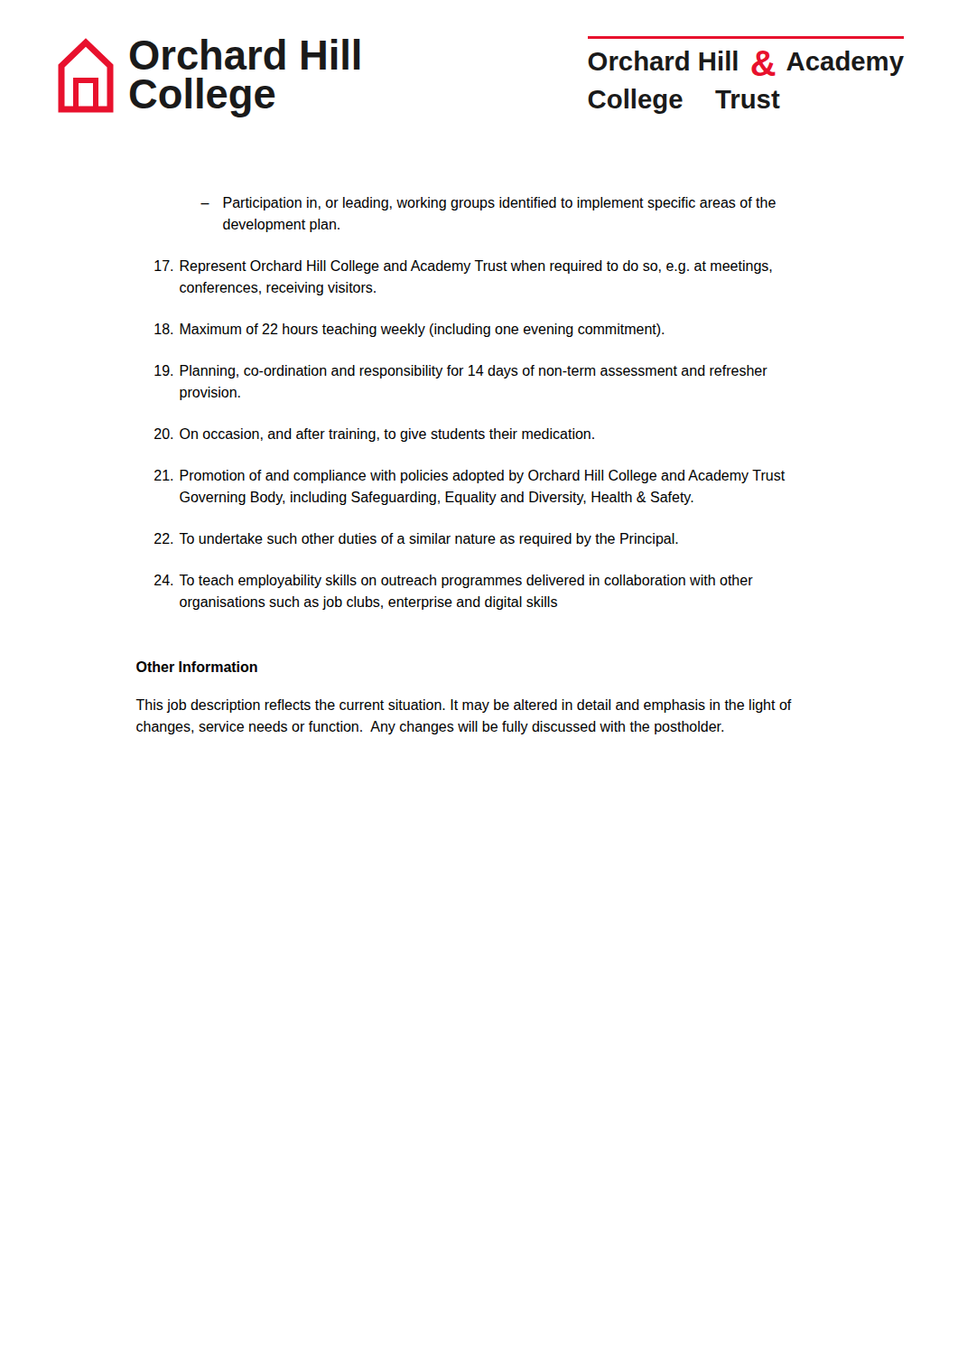Orchard Hill
College
Orchard Hill & Academy
College Trust
– Participation in, or leading, working groups identified to implement specific areas of the development plan.
17. Represent Orchard Hill College and Academy Trust when required to do so, e.g. at meetings, conferences, receiving visitors.
18. Maximum of 22 hours teaching weekly (including one evening commitment).
19. Planning, co-ordination and responsibility for 14 days of non-term assessment and refresher provision.
20. On occasion, and after training, to give students their medication.
21. Promotion of and compliance with policies adopted by Orchard Hill College and Academy Trust Governing Body, including Safeguarding, Equality and Diversity, Health & Safety.
22. To undertake such other duties of a similar nature as required by the Principal.
24. To teach employability skills on outreach programmes delivered in collaboration with other organisations such as job clubs, enterprise and digital skills
Other Information
This job description reflects the current situation. It may be altered in detail and emphasis in the light of changes, service needs or function. Any changes will be fully discussed with the postholder.